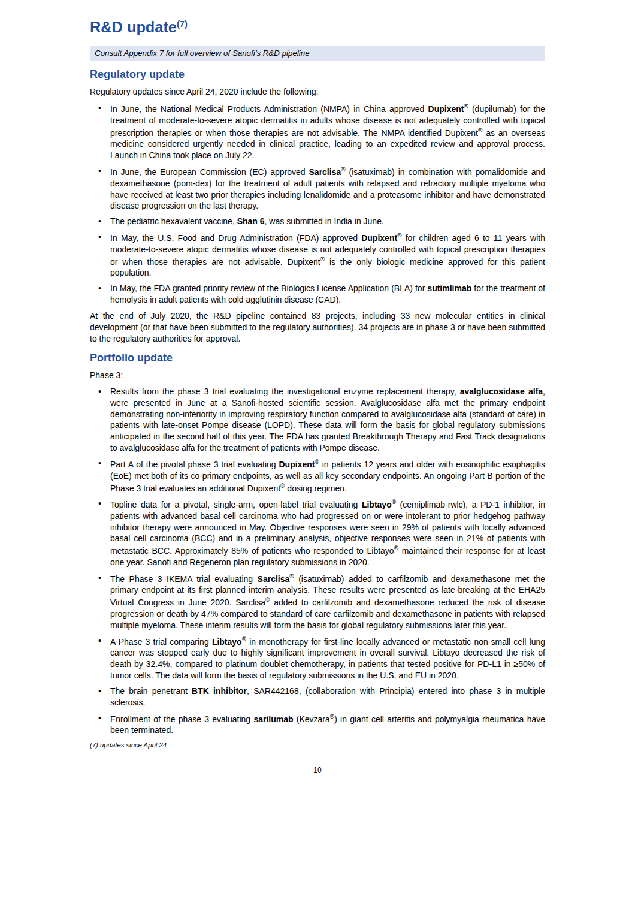R&D update(7)
Consult Appendix 7 for full overview of Sanofi’s R&D pipeline
Regulatory update
Regulatory updates since April 24, 2020 include the following:
•In June, the National Medical Products Administration (NMPA) in China approved Dupixent® (dupilumab) for the treatment of moderate-to-severe atopic dermatitis in adults whose disease is not adequately controlled with topical prescription therapies or when those therapies are not advisable. The NMPA identified Dupixent® as an overseas medicine considered urgently needed in clinical practice, leading to an expedited review and approval process. Launch in China took place on July 22.
•In June, the European Commission (EC) approved Sarclisa® (isatuximab) in combination with pomalidomide and dexamethasone (pom-dex) for the treatment of adult patients with relapsed and refractory multiple myeloma who have received at least two prior therapies including lenalidomide and a proteasome inhibitor and have demonstrated disease progression on the last therapy.
•The pediatric hexavalent vaccine, Shan 6, was submitted in India in June.
•In May, the U.S. Food and Drug Administration (FDA) approved Dupixent® for children aged 6 to 11 years with moderate-to-severe atopic dermatitis whose disease is not adequately controlled with topical prescription therapies or when those therapies are not advisable. Dupixent® is the only biologic medicine approved for this patient population.
•In May, the FDA granted priority review of the Biologics License Application (BLA) for sutimlimab for the treatment of hemolysis in adult patients with cold agglutinin disease (CAD).
At the end of July 2020, the R&D pipeline contained 83 projects, including 33 new molecular entities in clinical development (or that have been submitted to the regulatory authorities). 34 projects are in phase 3 or have been submitted to the regulatory authorities for approval.
Portfolio update
Phase 3:
•Results from the phase 3 trial evaluating the investigational enzyme replacement therapy, avalglucosidase alfa, were presented in June at a Sanofi-hosted scientific session. Avalglucosidase alfa met the primary endpoint demonstrating non-inferiority in improving respiratory function compared to avalglucosidase alfa (standard of care) in patients with late-onset Pompe disease (LOPD). These data will form the basis for global regulatory submissions anticipated in the second half of this year. The FDA has granted Breakthrough Therapy and Fast Track designations to avalglucosidase alfa for the treatment of patients with Pompe disease.
•Part A of the pivotal phase 3 trial evaluating Dupixent® in patients 12 years and older with eosinophilic esophagitis (EoE) met both of its co-primary endpoints, as well as all key secondary endpoints. An ongoing Part B portion of the Phase 3 trial evaluates an additional Dupixent® dosing regimen.
•Topline data for a pivotal, single-arm, open-label trial evaluating Libtayo® (cemiplimab-rwlc), a PD-1 inhibitor, in patients with advanced basal cell carcinoma who had progressed on or were intolerant to prior hedgehog pathway inhibitor therapy were announced in May. Objective responses were seen in 29% of patients with locally advanced basal cell carcinoma (BCC) and in a preliminary analysis, objective responses were seen in 21% of patients with metastatic BCC. Approximately 85% of patients who responded to Libtayo® maintained their response for at least one year. Sanofi and Regeneron plan regulatory submissions in 2020.
•The Phase 3 IKEMA trial evaluating Sarclisa® (isatuximab) added to carfilzomib and dexamethasone met the primary endpoint at its first planned interim analysis. These results were presented as late-breaking at the EHA25 Virtual Congress in June 2020. Sarclisa® added to carfilzomib and dexamethasone reduced the risk of disease progression or death by 47% compared to standard of care carfilzomib and dexamethasone in patients with relapsed multiple myeloma. These interim results will form the basis for global regulatory submissions later this year.
•A Phase 3 trial comparing Libtayo® in monotherapy for first-line locally advanced or metastatic non-small cell lung cancer was stopped early due to highly significant improvement in overall survival. Libtayo decreased the risk of death by 32.4%, compared to platinum doublet chemotherapy, in patients that tested positive for PD-L1 in ≥50% of tumor cells. The data will form the basis of regulatory submissions in the U.S. and EU in 2020.
•The brain penetrant BTK inhibitor, SAR442168, (collaboration with Principia) entered into phase 3 in multiple sclerosis.
•Enrollment of the phase 3 evaluating sarilumab (Kevzara®) in giant cell arteritis and polymyalgia rheumatica have been terminated.
(7) updates since April 24
10